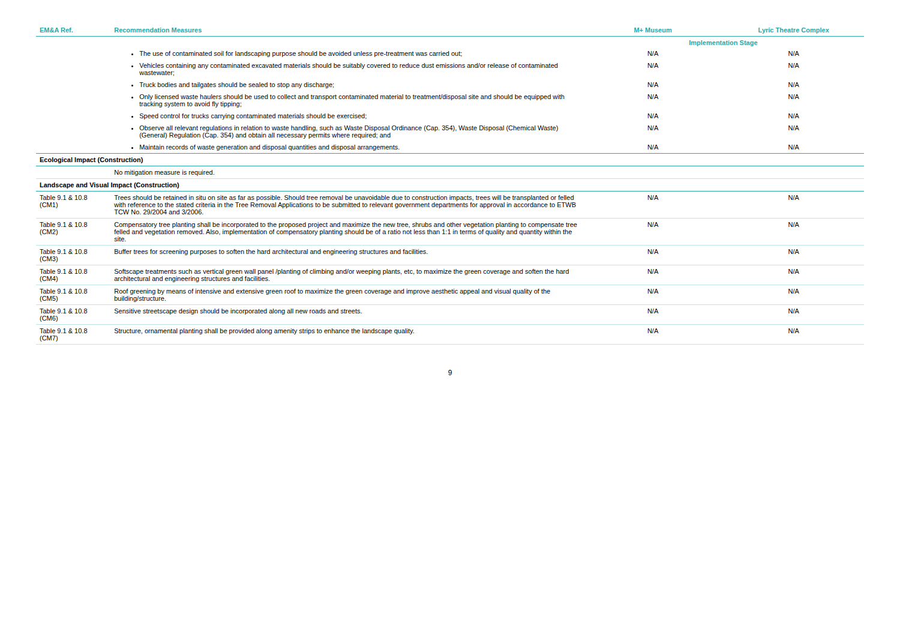| | Implementation Stage |
| EM&A Ref. | Recommendation Measures | M+ Museum | Lyric Theatre Complex |
| | The use of contaminated soil for landscaping purpose should be avoided unless pre-treatment was carried out; | N/A | N/A |
| | Vehicles containing any contaminated excavated materials should be suitably covered to reduce dust emissions and/or release of contaminated wastewater; | N/A | N/A |
| | Truck bodies and tailgates should be sealed to stop any discharge; | N/A | N/A |
| | Only licensed waste haulers should be used to collect and transport contaminated material to treatment/disposal site and should be equipped with tracking system to avoid fly tipping; | N/A | N/A |
| | Speed control for trucks carrying contaminated materials should be exercised; | N/A | N/A |
| | Observe all relevant regulations in relation to waste handling, such as Waste Disposal Ordinance (Cap. 354), Waste Disposal (Chemical Waste) (General) Regulation (Cap. 354) and obtain all necessary permits where required; and | N/A | N/A |
| | Maintain records of waste generation and disposal quantities and disposal arrangements. | N/A | N/A |
| Ecological Impact (Construction) |
| | No mitigation measure is required. | | |
| Landscape and Visual Impact (Construction) |
| Table 9.1 & 10.8 (CM1) | Trees should be retained in situ on site as far as possible. Should tree removal be unavoidable due to construction impacts, trees will be transplanted or felled with reference to the stated criteria in the Tree Removal Applications to be submitted to relevant government departments for approval in accordance to ETWB TCW No. 29/2004 and 3/2006. | N/A | N/A |
| Table 9.1 & 10.8 (CM2) | Compensatory tree planting shall be incorporated to the proposed project and maximize the new tree, shrubs and other vegetation planting to compensate tree felled and vegetation removed. Also, implementation of compensatory planting should be of a ratio not less than 1:1 in terms of quality and quantity within the site. | N/A | N/A |
| Table 9.1 & 10.8 (CM3) | Buffer trees for screening purposes to soften the hard architectural and engineering structures and facilities. | N/A | N/A |
| Table 9.1 & 10.8 (CM4) | Softscape treatments such as vertical green wall panel /planting of climbing and/or weeping plants, etc, to maximize the green coverage and soften the hard architectural and engineering structures and facilities. | N/A | N/A |
| Table 9.1 & 10.8 (CM5) | Roof greening by means of intensive and extensive green roof to maximize the green coverage and improve aesthetic appeal and visual quality of the building/structure. | N/A | N/A |
| Table 9.1 & 10.8 (CM6) | Sensitive streetscape design should be incorporated along all new roads and streets. | N/A | N/A |
| Table 9.1 & 10.8 (CM7) | Structure, ornamental planting shall be provided along amenity strips to enhance the landscape quality. | N/A | N/A |
9